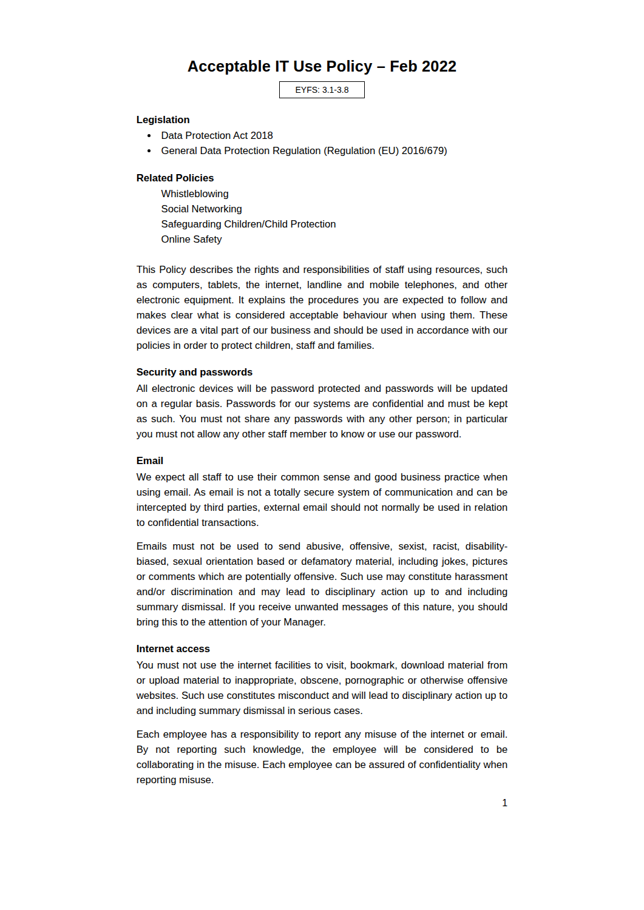Acceptable IT Use Policy – Feb 2022
EYFS: 3.1-3.8
Legislation
Data Protection Act 2018
General Data Protection Regulation (Regulation (EU) 2016/679)
Related Policies
Whistleblowing
Social Networking
Safeguarding Children/Child Protection
Online Safety
This Policy describes the rights and responsibilities of staff using resources, such as computers, tablets, the internet, landline and mobile telephones, and other electronic equipment. It explains the procedures you are expected to follow and makes clear what is considered acceptable behaviour when using them. These devices are a vital part of our business and should be used in accordance with our policies in order to protect children, staff and families.
Security and passwords
All electronic devices will be password protected and passwords will be updated on a regular basis. Passwords for our systems are confidential and must be kept as such. You must not share any passwords with any other person; in particular you must not allow any other staff member to know or use our password.
Email
We expect all staff to use their common sense and good business practice when using email. As email is not a totally secure system of communication and can be intercepted by third parties, external email should not normally be used in relation to confidential transactions.
Emails must not be used to send abusive, offensive, sexist, racist, disability-biased, sexual orientation based or defamatory material, including jokes, pictures or comments which are potentially offensive. Such use may constitute harassment and/or discrimination and may lead to disciplinary action up to and including summary dismissal. If you receive unwanted messages of this nature, you should bring this to the attention of your Manager.
Internet access
You must not use the internet facilities to visit, bookmark, download material from or upload material to inappropriate, obscene, pornographic or otherwise offensive websites. Such use constitutes misconduct and will lead to disciplinary action up to and including summary dismissal in serious cases.
Each employee has a responsibility to report any misuse of the internet or email. By not reporting such knowledge, the employee will be considered to be collaborating in the misuse. Each employee can be assured of confidentiality when reporting misuse.
1